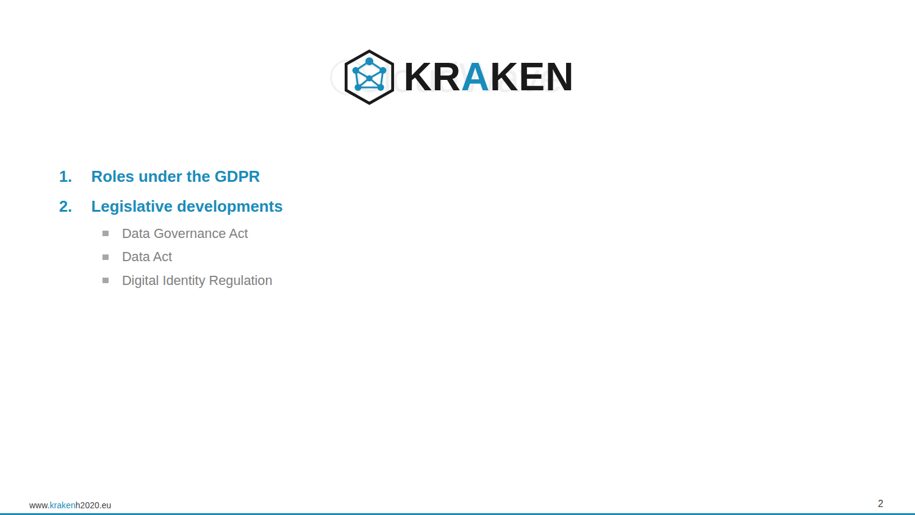CloudWave KR AKEN
Roles under the GDPR
Legislative developments
Data Governance Act
Data Act
Digital Identity Regulation
www.krakenh2020.eu 2